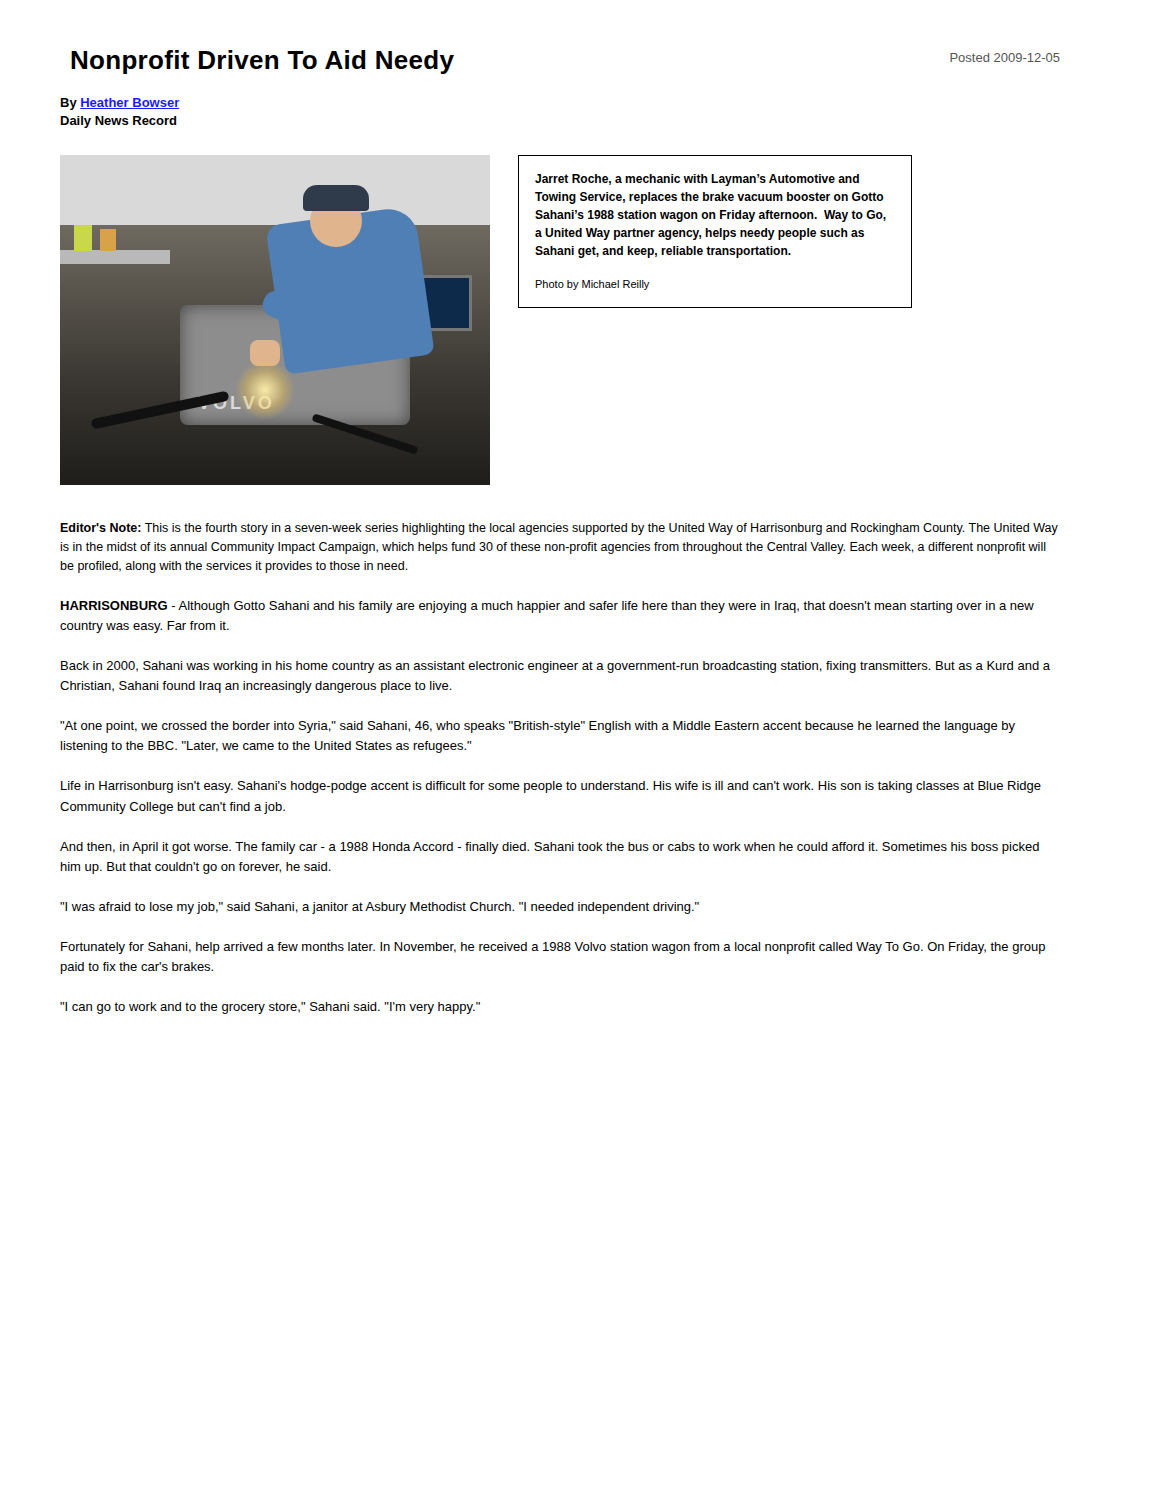Nonprofit Driven To Aid Needy
Posted 2009-12-05
By Heather Bowser
Daily News Record
Jarret Roche, a mechanic with Layman’s Automotive and Towing Service, replaces the brake vacuum booster on Gotto Sahani’s 1988 station wagon on Friday afternoon. Way to Go, a United Way partner agency, helps needy people such as Sahani get, and keep, reliable transportation.
Photo by Michael Reilly
Editor's Note: This is the fourth story in a seven-week series highlighting the local agencies supported by the United Way of Harrisonburg and Rockingham County. The United Way is in the midst of its annual Community Impact Campaign, which helps fund 30 of these non-profit agencies from throughout the Central Valley. Each week, a different nonprofit will be profiled, along with the services it provides to those in need.
HARRISONBURG - Although Gotto Sahani and his family are enjoying a much happier and safer life here than they were in Iraq, that doesn't mean starting over in a new country was easy. Far from it.
Back in 2000, Sahani was working in his home country as an assistant electronic engineer at a government-run broadcasting station, fixing transmitters. But as a Kurd and a Christian, Sahani found Iraq an increasingly dangerous place to live.
"At one point, we crossed the border into Syria," said Sahani, 46, who speaks "British-style" English with a Middle Eastern accent because he learned the language by listening to the BBC. "Later, we came to the United States as refugees."
Life in Harrisonburg isn't easy. Sahani's hodge-podge accent is difficult for some people to understand. His wife is ill and can't work. His son is taking classes at Blue Ridge Community College but can't find a job.
And then, in April it got worse. The family car - a 1988 Honda Accord - finally died. Sahani took the bus or cabs to work when he could afford it. Sometimes his boss picked him up. But that couldn't go on forever, he said.
"I was afraid to lose my job," said Sahani, a janitor at Asbury Methodist Church. "I needed independent driving."
Fortunately for Sahani, help arrived a few months later. In November, he received a 1988 Volvo station wagon from a local nonprofit called Way To Go. On Friday, the group paid to fix the car's brakes.
"I can go to work and to the grocery store," Sahani said. "I'm very happy."